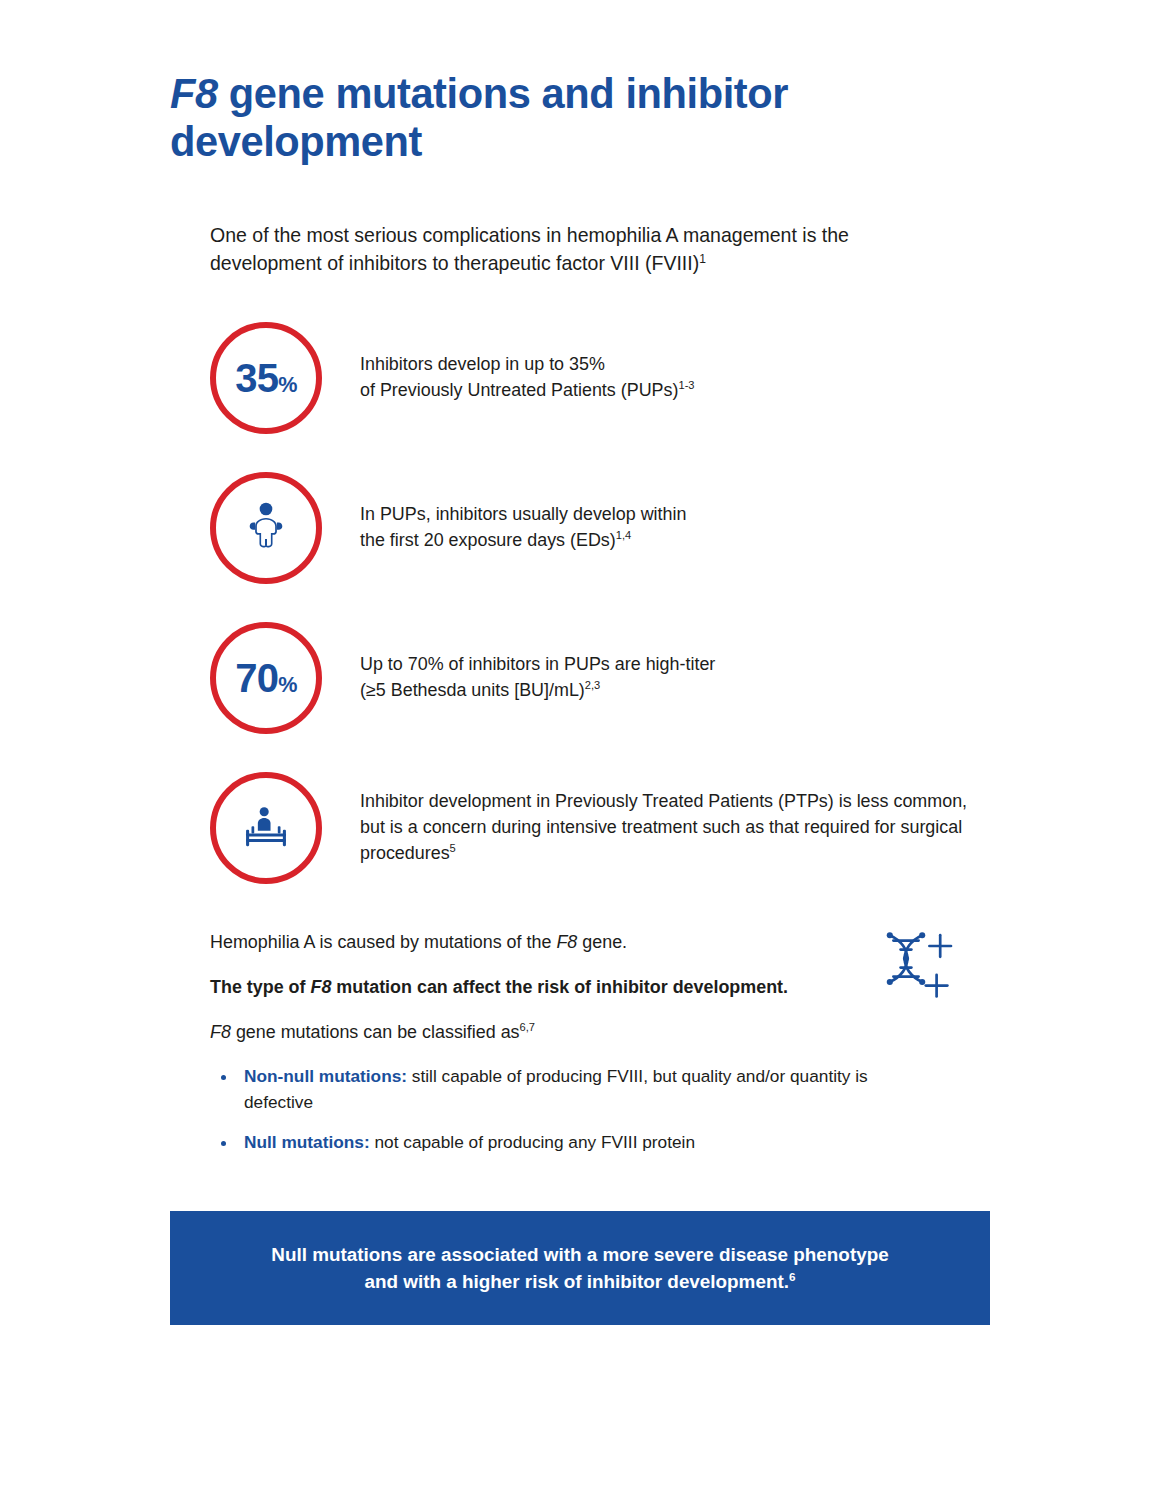F8 gene mutations and inhibitor development
One of the most serious complications in hemophilia A management is the development of inhibitors to therapeutic factor VIII (FVIII)1
35%
Inhibitors develop in up to 35%
of Previously Untreated Patients (PUPs)1-3
In PUPs, inhibitors usually develop within
the first 20 exposure days (EDs)1,4
70%
Up to 70% of inhibitors in PUPs are high-titer
(≥5 Bethesda units [BU]/mL)2,3
Inhibitor development in Previously Treated Patients (PTPs) is less common, but is a concern during intensive treatment such as that required for surgical procedures5
Hemophilia A is caused by mutations of the F8 gene.
The type of F8 mutation can affect the risk of inhibitor development.
F8 gene mutations can be classified as6,7
Non-null mutations: still capable of producing FVIII, but quality and/or quantity is defective
Null mutations: not capable of producing any FVIII protein
Null mutations are associated with a more severe disease phenotype
and with a higher risk of inhibitor development.6